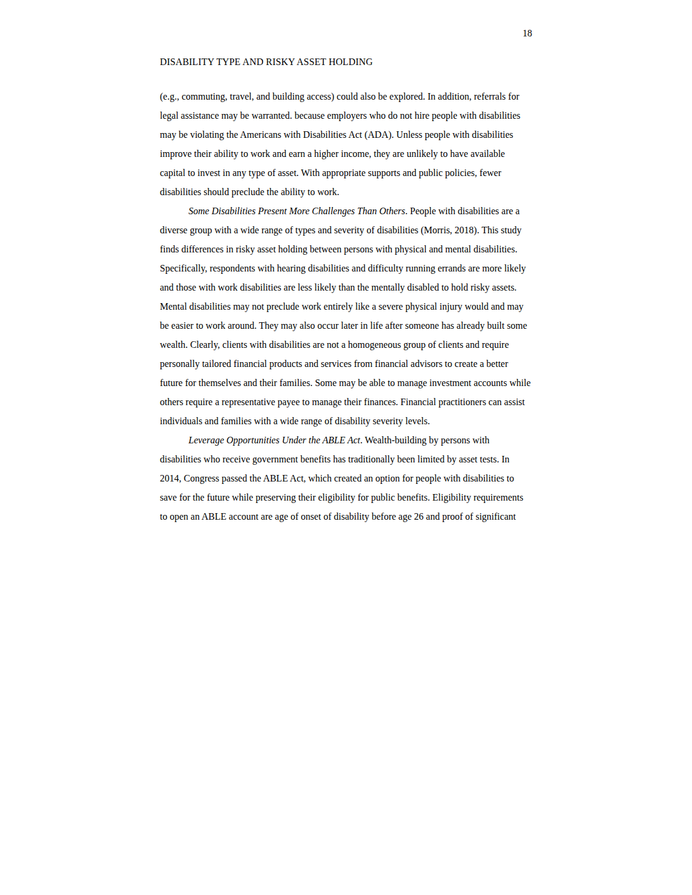18
DISABILITY TYPE AND RISKY ASSET HOLDING
(e.g., commuting, travel, and building access) could also be explored. In addition, referrals for legal assistance may be warranted. because employers who do not hire people with disabilities may be violating the Americans with Disabilities Act (ADA). Unless people with disabilities improve their ability to work and earn a higher income, they are unlikely to have available capital to invest in any type of asset. With appropriate supports and public policies, fewer disabilities should preclude the ability to work.
Some Disabilities Present More Challenges Than Others. People with disabilities are a diverse group with a wide range of types and severity of disabilities (Morris, 2018). This study finds differences in risky asset holding between persons with physical and mental disabilities. Specifically, respondents with hearing disabilities and difficulty running errands are more likely and those with work disabilities are less likely than the mentally disabled to hold risky assets. Mental disabilities may not preclude work entirely like a severe physical injury would and may be easier to work around. They may also occur later in life after someone has already built some wealth. Clearly, clients with disabilities are not a homogeneous group of clients and require personally tailored financial products and services from financial advisors to create a better future for themselves and their families. Some may be able to manage investment accounts while others require a representative payee to manage their finances. Financial practitioners can assist individuals and families with a wide range of disability severity levels.
Leverage Opportunities Under the ABLE Act. Wealth-building by persons with disabilities who receive government benefits has traditionally been limited by asset tests. In 2014, Congress passed the ABLE Act, which created an option for people with disabilities to save for the future while preserving their eligibility for public benefits. Eligibility requirements to open an ABLE account are age of onset of disability before age 26 and proof of significant